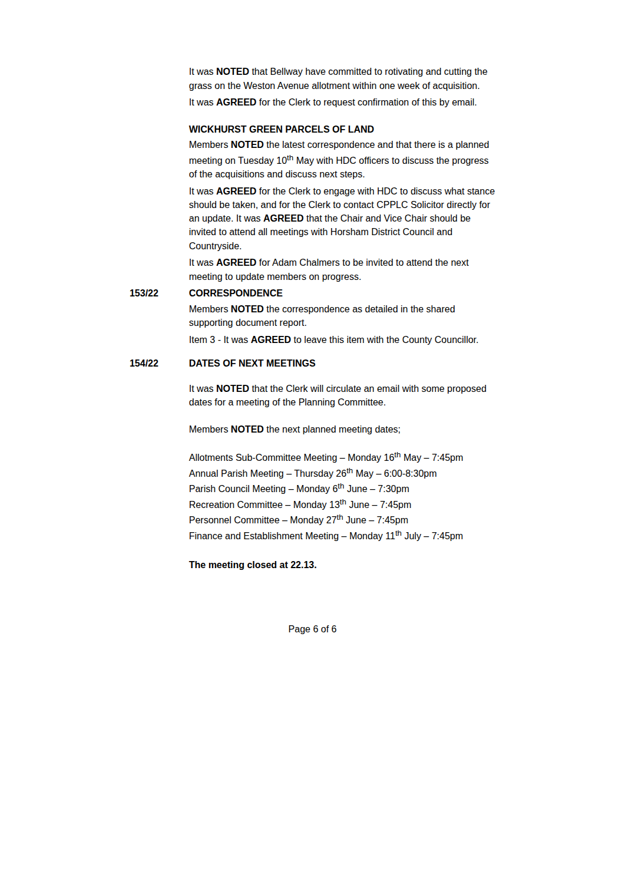It was NOTED that Bellway have committed to rotivating and cutting the grass on the Weston Avenue allotment within one week of acquisition.
It was AGREED for the Clerk to request confirmation of this by email.
Wickhurst Green Parcels of Land
Members NOTED the latest correspondence and that there is a planned meeting on Tuesday 10th May with HDC officers to discuss the progress of the acquisitions and discuss next steps.
It was AGREED for the Clerk to engage with HDC to discuss what stance should be taken, and for the Clerk to contact CPPLC Solicitor directly for an update. It was AGREED that the Chair and Vice Chair should be invited to attend all meetings with Horsham District Council and Countryside.
It was AGREED for Adam Chalmers to be invited to attend the next meeting to update members on progress.
153/22
Correspondence
Members NOTED the correspondence as detailed in the shared supporting document report.
Item 3 - It was AGREED to leave this item with the County Councillor.
154/22
Dates of Next Meetings
It was NOTED that the Clerk will circulate an email with some proposed dates for a meeting of the Planning Committee.
Members NOTED the next planned meeting dates;
Allotments Sub-Committee Meeting – Monday 16th May – 7:45pm
Annual Parish Meeting – Thursday 26th May – 6:00-8:30pm
Parish Council Meeting – Monday 6th June – 7:30pm
Recreation Committee – Monday 13th June – 7:45pm
Personnel Committee – Monday 27th June – 7:45pm
Finance and Establishment Meeting – Monday 11th July – 7:45pm
The meeting closed at 22.13.
Page 6 of 6